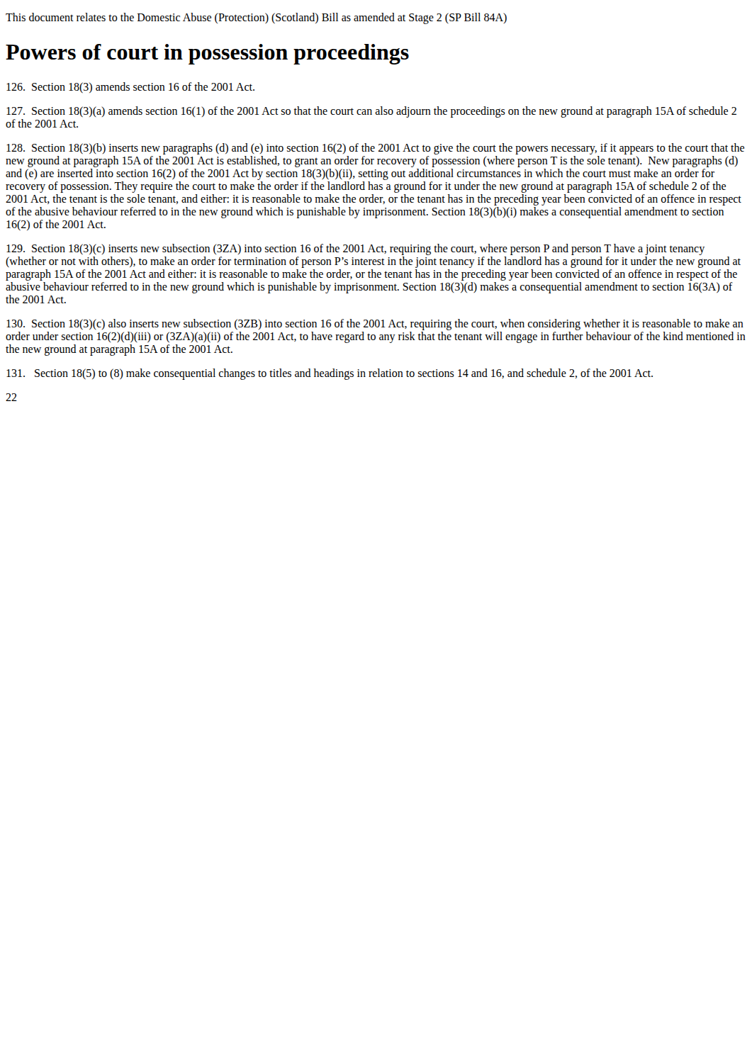This document relates to the Domestic Abuse (Protection) (Scotland) Bill as amended at Stage 2 (SP Bill 84A)
Powers of court in possession proceedings
126. Section 18(3) amends section 16 of the 2001 Act.
127. Section 18(3)(a) amends section 16(1) of the 2001 Act so that the court can also adjourn the proceedings on the new ground at paragraph 15A of schedule 2 of the 2001 Act.
128. Section 18(3)(b) inserts new paragraphs (d) and (e) into section 16(2) of the 2001 Act to give the court the powers necessary, if it appears to the court that the new ground at paragraph 15A of the 2001 Act is established, to grant an order for recovery of possession (where person T is the sole tenant). New paragraphs (d) and (e) are inserted into section 16(2) of the 2001 Act by section 18(3)(b)(ii), setting out additional circumstances in which the court must make an order for recovery of possession. They require the court to make the order if the landlord has a ground for it under the new ground at paragraph 15A of schedule 2 of the 2001 Act, the tenant is the sole tenant, and either: it is reasonable to make the order, or the tenant has in the preceding year been convicted of an offence in respect of the abusive behaviour referred to in the new ground which is punishable by imprisonment. Section 18(3)(b)(i) makes a consequential amendment to section 16(2) of the 2001 Act.
129. Section 18(3)(c) inserts new subsection (3ZA) into section 16 of the 2001 Act, requiring the court, where person P and person T have a joint tenancy (whether or not with others), to make an order for termination of person P’s interest in the joint tenancy if the landlord has a ground for it under the new ground at paragraph 15A of the 2001 Act and either: it is reasonable to make the order, or the tenant has in the preceding year been convicted of an offence in respect of the abusive behaviour referred to in the new ground which is punishable by imprisonment. Section 18(3)(d) makes a consequential amendment to section 16(3A) of the 2001 Act.
130. Section 18(3)(c) also inserts new subsection (3ZB) into section 16 of the 2001 Act, requiring the court, when considering whether it is reasonable to make an order under section 16(2)(d)(iii) or (3ZA)(a)(ii) of the 2001 Act, to have regard to any risk that the tenant will engage in further behaviour of the kind mentioned in the new ground at paragraph 15A of the 2001 Act.
131. Section 18(5) to (8) make consequential changes to titles and headings in relation to sections 14 and 16, and schedule 2, of the 2001 Act.
22